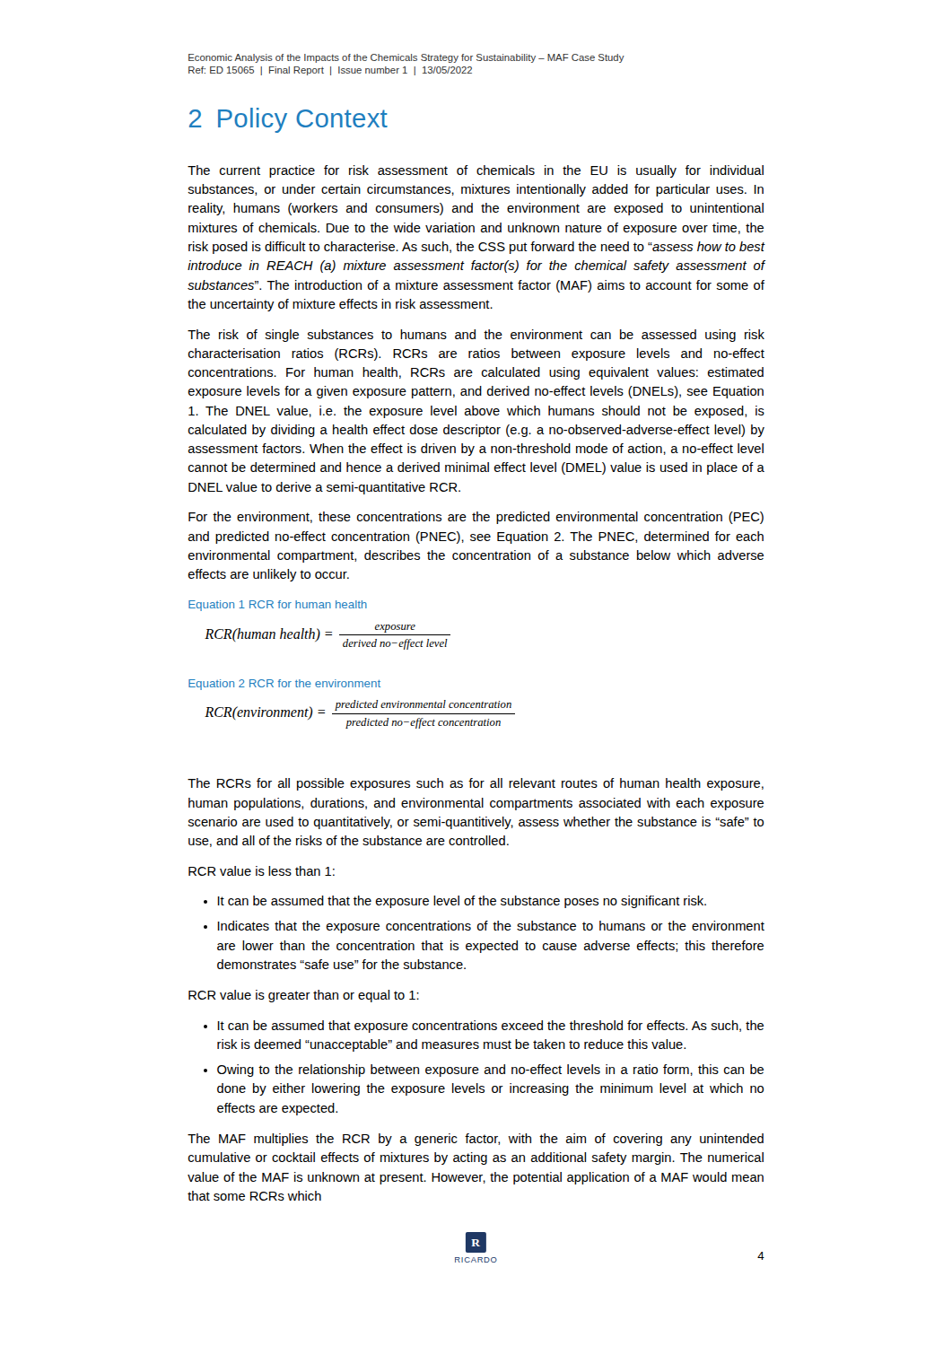Economic Analysis of the Impacts of the Chemicals Strategy for Sustainability – MAF Case Study
Ref: ED 15065 | Final Report | Issue number 1 | 13/05/2022
2 Policy Context
The current practice for risk assessment of chemicals in the EU is usually for individual substances, or under certain circumstances, mixtures intentionally added for particular uses. In reality, humans (workers and consumers) and the environment are exposed to unintentional mixtures of chemicals. Due to the wide variation and unknown nature of exposure over time, the risk posed is difficult to characterise. As such, the CSS put forward the need to “assess how to best introduce in REACH (a) mixture assessment factor(s) for the chemical safety assessment of substances”. The introduction of a mixture assessment factor (MAF) aims to account for some of the uncertainty of mixture effects in risk assessment.
The risk of single substances to humans and the environment can be assessed using risk characterisation ratios (RCRs). RCRs are ratios between exposure levels and no-effect concentrations. For human health, RCRs are calculated using equivalent values: estimated exposure levels for a given exposure pattern, and derived no-effect levels (DNELs), see Equation 1. The DNEL value, i.e. the exposure level above which humans should not be exposed, is calculated by dividing a health effect dose descriptor (e.g. a no-observed-adverse-effect level) by assessment factors. When the effect is driven by a non-threshold mode of action, a no-effect level cannot be determined and hence a derived minimal effect level (DMEL) value is used in place of a DNEL value to derive a semi-quantitative RCR.
For the environment, these concentrations are the predicted environmental concentration (PEC) and predicted no-effect concentration (PNEC), see Equation 2. The PNEC, determined for each environmental compartment, describes the concentration of a substance below which adverse effects are unlikely to occur.
Equation 1 RCR for human health
RCR(human health) = exposure derived no−effect level
Equation 2 RCR for the environment
RCR(environment) = predicted environmental concentration predicted no−effect concentration
The RCRs for all possible exposures such as for all relevant routes of human health exposure, human populations, durations, and environmental compartments associated with each exposure scenario are used to quantitatively, or semi-quantitively, assess whether the substance is “safe” to use, and all of the risks of the substance are controlled.
RCR value is less than 1:
It can be assumed that the exposure level of the substance poses no significant risk.
Indicates that the exposure concentrations of the substance to humans or the environment are lower than the concentration that is expected to cause adverse effects; this therefore demonstrates “safe use” for the substance.
RCR value is greater than or equal to 1:
It can be assumed that exposure concentrations exceed the threshold for effects. As such, the risk is deemed “unacceptable” and measures must be taken to reduce this value.
Owing to the relationship between exposure and no-effect levels in a ratio form, this can be done by either lowering the exposure levels or increasing the minimum level at which no effects are expected.
The MAF multiplies the RCR by a generic factor, with the aim of covering any unintended cumulative or cocktail effects of mixtures by acting as an additional safety margin. The numerical value of the MAF is unknown at present. However, the potential application of a MAF would mean that some RCRs which
R
RICARDO
4